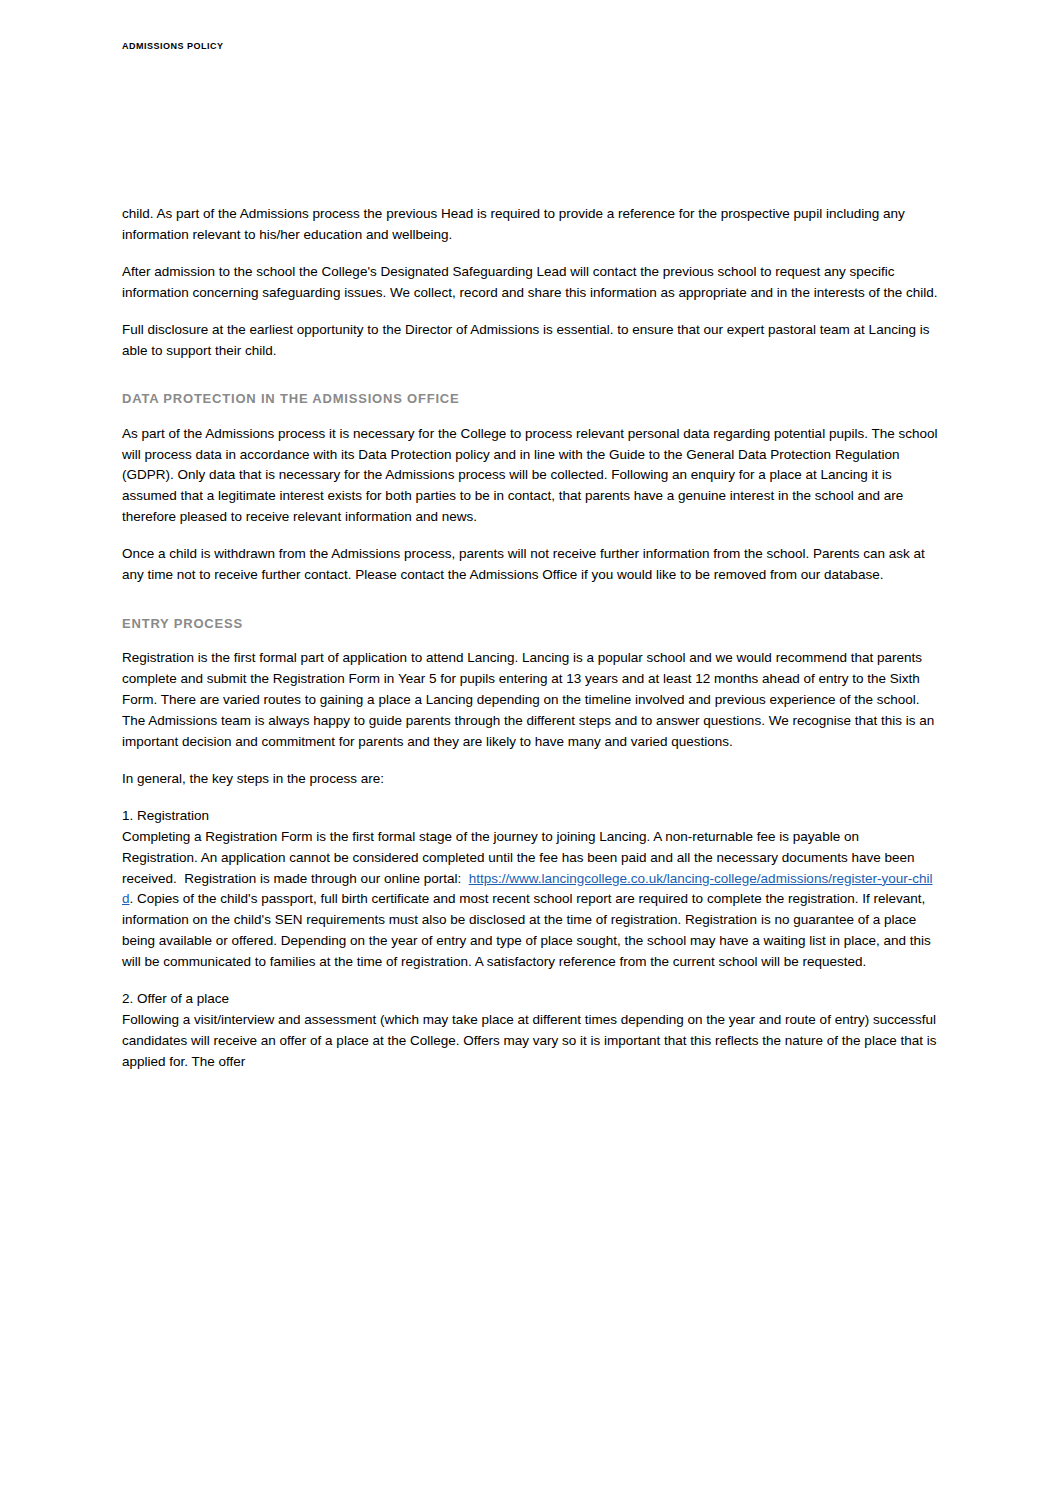ADMISSIONS POLICY
child. As part of the Admissions process the previous Head is required to provide a reference for the prospective pupil including any information relevant to his/her education and wellbeing.
After admission to the school the College's Designated Safeguarding Lead will contact the previous school to request any specific information concerning safeguarding issues. We collect, record and share this information as appropriate and in the interests of the child.
Full disclosure at the earliest opportunity to the Director of Admissions is essential. to ensure that our expert pastoral team at Lancing is able to support their child.
DATA PROTECTION IN THE ADMISSIONS OFFICE
As part of the Admissions process it is necessary for the College to process relevant personal data regarding potential pupils. The school will process data in accordance with its Data Protection policy and in line with the Guide to the General Data Protection Regulation (GDPR). Only data that is necessary for the Admissions process will be collected. Following an enquiry for a place at Lancing it is assumed that a legitimate interest exists for both parties to be in contact, that parents have a genuine interest in the school and are therefore pleased to receive relevant information and news.
Once a child is withdrawn from the Admissions process, parents will not receive further information from the school. Parents can ask at any time not to receive further contact. Please contact the Admissions Office if you would like to be removed from our database.
ENTRY PROCESS
Registration is the first formal part of application to attend Lancing. Lancing is a popular school and we would recommend that parents complete and submit the Registration Form in Year 5 for pupils entering at 13 years and at least 12 months ahead of entry to the Sixth Form. There are varied routes to gaining a place a Lancing depending on the timeline involved and previous experience of the school. The Admissions team is always happy to guide parents through the different steps and to answer questions. We recognise that this is an important decision and commitment for parents and they are likely to have many and varied questions.
In general, the key steps in the process are:
1. Registration
Completing a Registration Form is the first formal stage of the journey to joining Lancing. A non-returnable fee is payable on Registration. An application cannot be considered completed until the fee has been paid and all the necessary documents have been received. Registration is made through our online portal: https://www.lancingcollege.co.uk/lancing-college/admissions/register-your-child. Copies of the child's passport, full birth certificate and most recent school report are required to complete the registration. If relevant, information on the child's SEN requirements must also be disclosed at the time of registration. Registration is no guarantee of a place being available or offered. Depending on the year of entry and type of place sought, the school may have a waiting list in place, and this will be communicated to families at the time of registration. A satisfactory reference from the current school will be requested.
2. Offer of a place
Following a visit/interview and assessment (which may take place at different times depending on the year and route of entry) successful candidates will receive an offer of a place at the College. Offers may vary so it is important that this reflects the nature of the place that is applied for. The offer